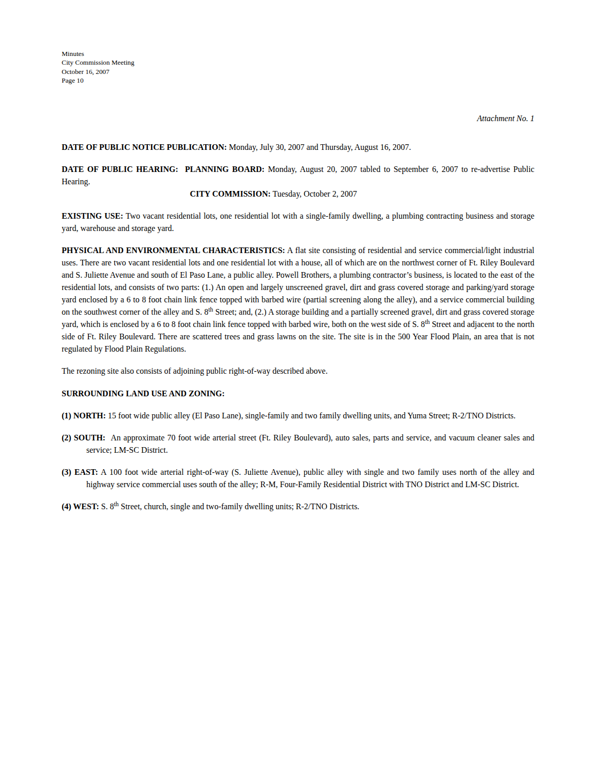Minutes
City Commission Meeting
October 16, 2007
Page 10
Attachment No. 1
DATE OF PUBLIC NOTICE PUBLICATION: Monday, July 30, 2007 and Thursday, August 16, 2007.
DATE OF PUBLIC HEARING: PLANNING BOARD: Monday, August 20, 2007 tabled to September 6, 2007 to re-advertise Public Hearing.
CITY COMMISSION: Tuesday, October 2, 2007
EXISTING USE: Two vacant residential lots, one residential lot with a single-family dwelling, a plumbing contracting business and storage yard, warehouse and storage yard.
PHYSICAL AND ENVIRONMENTAL CHARACTERISTICS: A flat site consisting of residential and service commercial/light industrial uses. There are two vacant residential lots and one residential lot with a house, all of which are on the northwest corner of Ft. Riley Boulevard and S. Juliette Avenue and south of El Paso Lane, a public alley. Powell Brothers, a plumbing contractor’s business, is located to the east of the residential lots, and consists of two parts: (1.) An open and largely unscreened gravel, dirt and grass covered storage and parking/yard storage yard enclosed by a 6 to 8 foot chain link fence topped with barbed wire (partial screening along the alley), and a service commercial building on the southwest corner of the alley and S. 8th Street; and, (2.) A storage building and a partially screened gravel, dirt and grass covered storage yard, which is enclosed by a 6 to 8 foot chain link fence topped with barbed wire, both on the west side of S. 8th Street and adjacent to the north side of Ft. Riley Boulevard. There are scattered trees and grass lawns on the site. The site is in the 500 Year Flood Plain, an area that is not regulated by Flood Plain Regulations.
The rezoning site also consists of adjoining public right-of-way described above.
SURROUNDING LAND USE AND ZONING:
(1) NORTH: 15 foot wide public alley (El Paso Lane), single-family and two family dwelling units, and Yuma Street; R-2/TNO Districts.
(2) SOUTH: An approximate 70 foot wide arterial street (Ft. Riley Boulevard), auto sales, parts and service, and vacuum cleaner sales and service; LM-SC District.
(3) EAST: A 100 foot wide arterial right-of-way (S. Juliette Avenue), public alley with single and two family uses north of the alley and highway service commercial uses south of the alley; R-M, Four-Family Residential District with TNO District and LM-SC District.
(4) WEST: S. 8th Street, church, single and two-family dwelling units; R-2/TNO Districts.